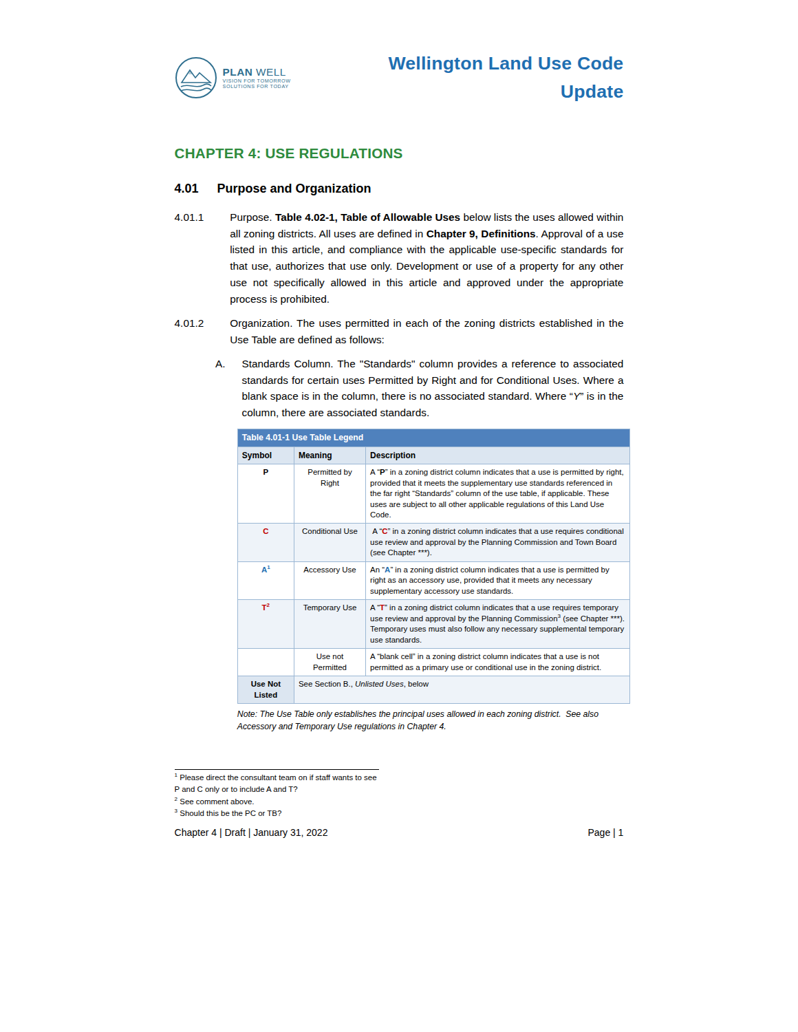PLAN WELL
VISION FOR TOMORROW
SOLUTIONS FOR TODAY
Wellington Land Use Code Update
CHAPTER 4: USE REGULATIONS
4.01 Purpose and Organization
4.01.1
Purpose. Table 4.02-1, Table of Allowable Uses below lists the uses allowed within all zoning districts. All uses are defined in Chapter 9, Definitions. Approval of a use listed in this article, and compliance with the applicable use-specific standards for that use, authorizes that use only. Development or use of a property for any other use not specifically allowed in this article and approved under the appropriate process is prohibited.
4.01.2
Organization. The uses permitted in each of the zoning districts established in the Use Table are defined as follows:
A.
Standards Column. The "Standards" column provides a reference to associated standards for certain uses Permitted by Right and for Conditional Uses. Where a blank space is in the column, there is no associated standard. Where “Y” is in the column, there are associated standards.
Table 4.01-1 Use Table Legend
| Symbol | Meaning | Description |
| --- | --- | --- |
| P | Permitted by Right | A “ P ” in a zoning district column indicates that a use is permitted by right, provided that it meets the supplementary use standards referenced in the far right “Standards” column of the use table, if applicable. These uses are subject to all other applicable regulations of this Land Use Code. |
| C | Conditional Use | A “ C ” in a zoning district column indicates that a use requires conditional use review and approval by the Planning Commission and Town Board (see Chapter ***). |
| A 1 | Accessory Use | An “ A ” in a zoning district column indicates that a use is permitted by right as an accessory use, provided that it meets any necessary supplementary accessory use standards. |
| T 2 | Temporary Use | A “ T ” in a zoning district column indicates that a use requires temporary use review and approval by the Planning Commission 3 (see Chapter ***). Temporary uses must also follow any necessary supplemental temporary use standards. |
| | Use not Permitted | A “blank cell” in a zoning district column indicates that a use is not permitted as a primary use or conditional use in the zoning district. |
| Use Not Listed | See Section B., Unlisted Uses , below |
Note: The Use Table only establishes the principal uses allowed in each zoning district. See also Accessory and Temporary Use regulations in Chapter 4.
1 Please direct the consultant team on if staff wants to see P and C only or to include A and T?
2 See comment above.
3 Should this be the PC or TB?
Chapter 4 | Draft | January 31, 2022
Page | 1